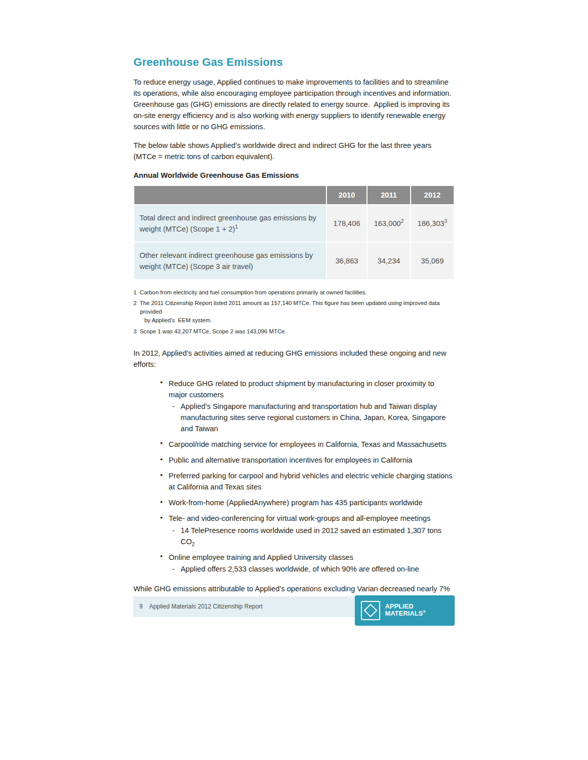Greenhouse Gas Emissions
To reduce energy usage, Applied continues to make improvements to facilities and to streamline its operations, while also encouraging employee participation through incentives and information. Greenhouse gas (GHG) emissions are directly related to energy source. Applied is improving its on-site energy efficiency and is also working with energy suppliers to identify renewable energy sources with little or no GHG emissions.
The below table shows Applied’s worldwide direct and indirect GHG for the last three years
(MTCe = metric tons of carbon equivalent).
Annual Worldwide Greenhouse Gas Emissions
| | 2010 | 2011 | 2012 |
| --- | --- | --- | --- |
| Total direct and indirect greenhouse gas emissions by weight (MTCe) (Scope 1 + 2) 1 | 178,406 | 163,000 2 | 186,303 3 |
| Other relevant indirect greenhouse gas emissions by weight (MTCe) (Scope 3 air travel) | 36,863 | 34,234 | 35,069 |
1 Carbon from electricity and fuel consumption from operations primarily at owned facilities.
2 The 2011 Citizenship Report listed 2011 amount as 157,140 MTCe. This figure has been updated using improved data provided
by Applied’s EEM system.
3 Scope 1 was 43,207 MTCe, Scope 2 was 143,096 MTCe.
In 2012, Applied’s activities aimed at reducing GHG emissions included these ongoing and new efforts:
Reduce GHG related to product shipment by manufacturing in closer proximity to major customers
Applied’s Singapore manufacturing and transportation hub and Taiwan display manufacturing sites serve regional customers in China, Japan, Korea, Singapore and Taiwan
Carpool/ride matching service for employees in California, Texas and Massachusetts
Public and alternative transportation incentives for employees in California
Preferred parking for carpool and hybrid vehicles and electric vehicle charging stations at California and Texas sites
Work-from-home (AppliedAnywhere) program has 435 participants worldwide
Tele- and video-conferencing for virtual work-groups and all-employee meetings
14 TelePresence rooms worldwide used in 2012 saved an estimated 1,307 tons CO2
Online employee training and Applied University classes
Applied offers 2,533 classes worldwide, of which 90% are offered on-line
While GHG emissions attributable to Applied’s operations excluding Varian decreased nearly 7% in 2012 over 2011 data, the inclusion of Varian GHG emissions data in 2012 drove the corporate-wide total up nearly 13%, although the relative increase (GHG per sq. ft.) was only 3%.
9 Applied Materials 2012 Citizenship Report
APPLIED
MATERIALS®